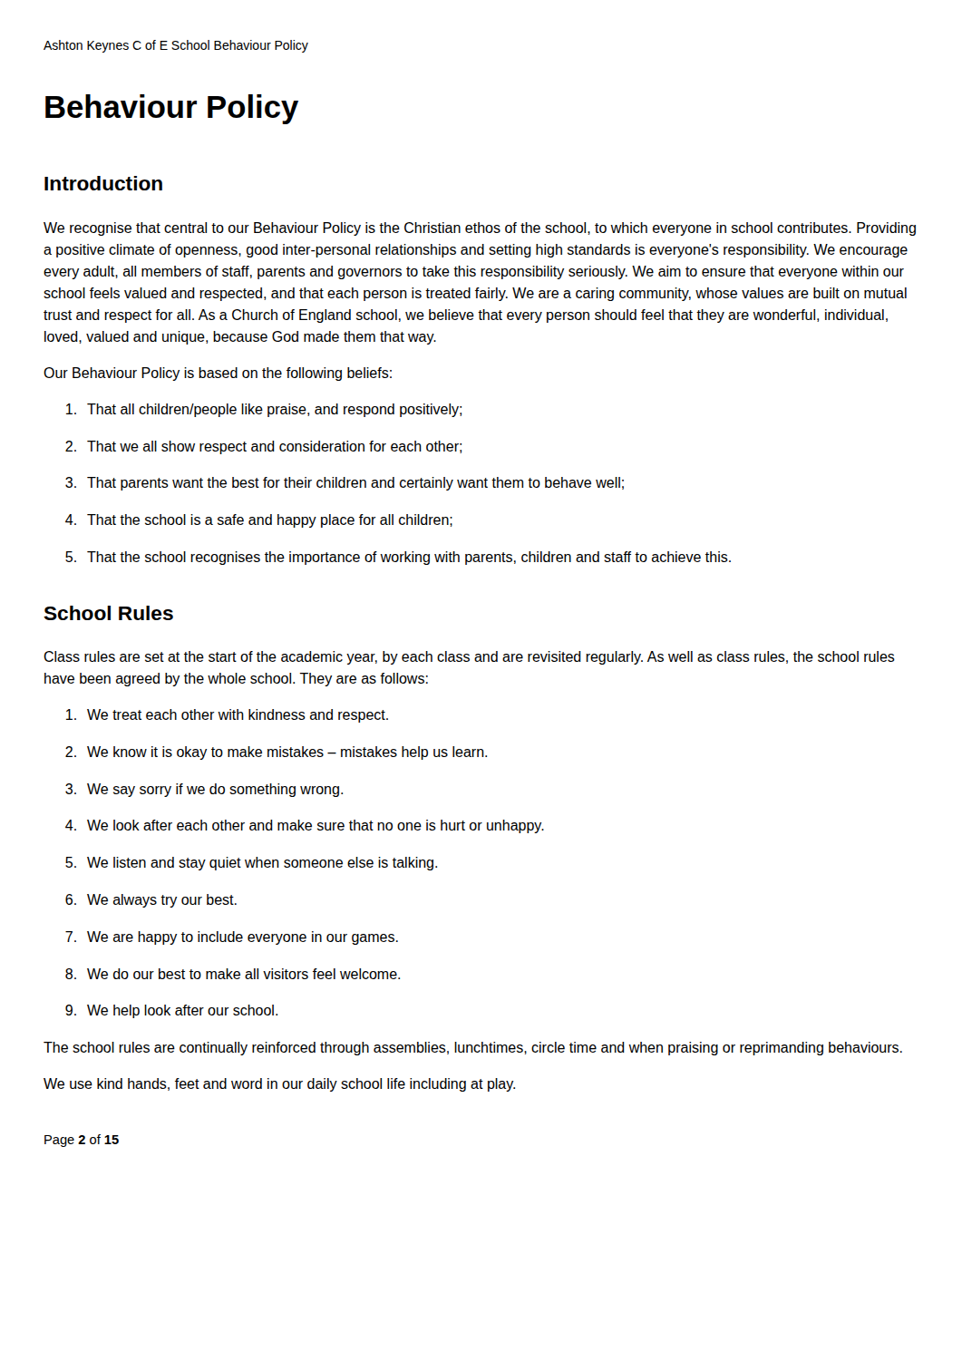Ashton Keynes C of E School Behaviour Policy
Behaviour Policy
Introduction
We recognise that central to our Behaviour Policy is the Christian ethos of the school, to which everyone in school contributes. Providing a positive climate of openness, good inter-personal relationships and setting high standards is everyone's responsibility. We encourage every adult, all members of staff, parents and governors to take this responsibility seriously. We aim to ensure that everyone within our school feels valued and respected, and that each person is treated fairly. We are a caring community, whose values are built on mutual trust and respect for all. As a Church of England school, we believe that every person should feel that they are wonderful, individual, loved, valued and unique, because God made them that way.
Our Behaviour Policy is based on the following beliefs:
That all children/people like praise, and respond positively;
That we all show respect and consideration for each other;
That parents want the best for their children and certainly want them to behave well;
That the school is a safe and happy place for all children;
That the school recognises the importance of working with parents, children and staff to achieve this.
School Rules
Class rules are set at the start of the academic year, by each class and are revisited regularly. As well as class rules, the school rules have been agreed by the whole school. They are as follows:
We treat each other with kindness and respect.
We know it is okay to make mistakes – mistakes help us learn.
We say sorry if we do something wrong.
We look after each other and make sure that no one is hurt or unhappy.
We listen and stay quiet when someone else is talking.
We always try our best.
We are happy to include everyone in our games.
We do our best to make all visitors feel welcome.
We help look after our school.
The school rules are continually reinforced through assemblies, lunchtimes, circle time and when praising or reprimanding behaviours.
We use kind hands, feet and word in our daily school life including at play.
Page 2 of 15